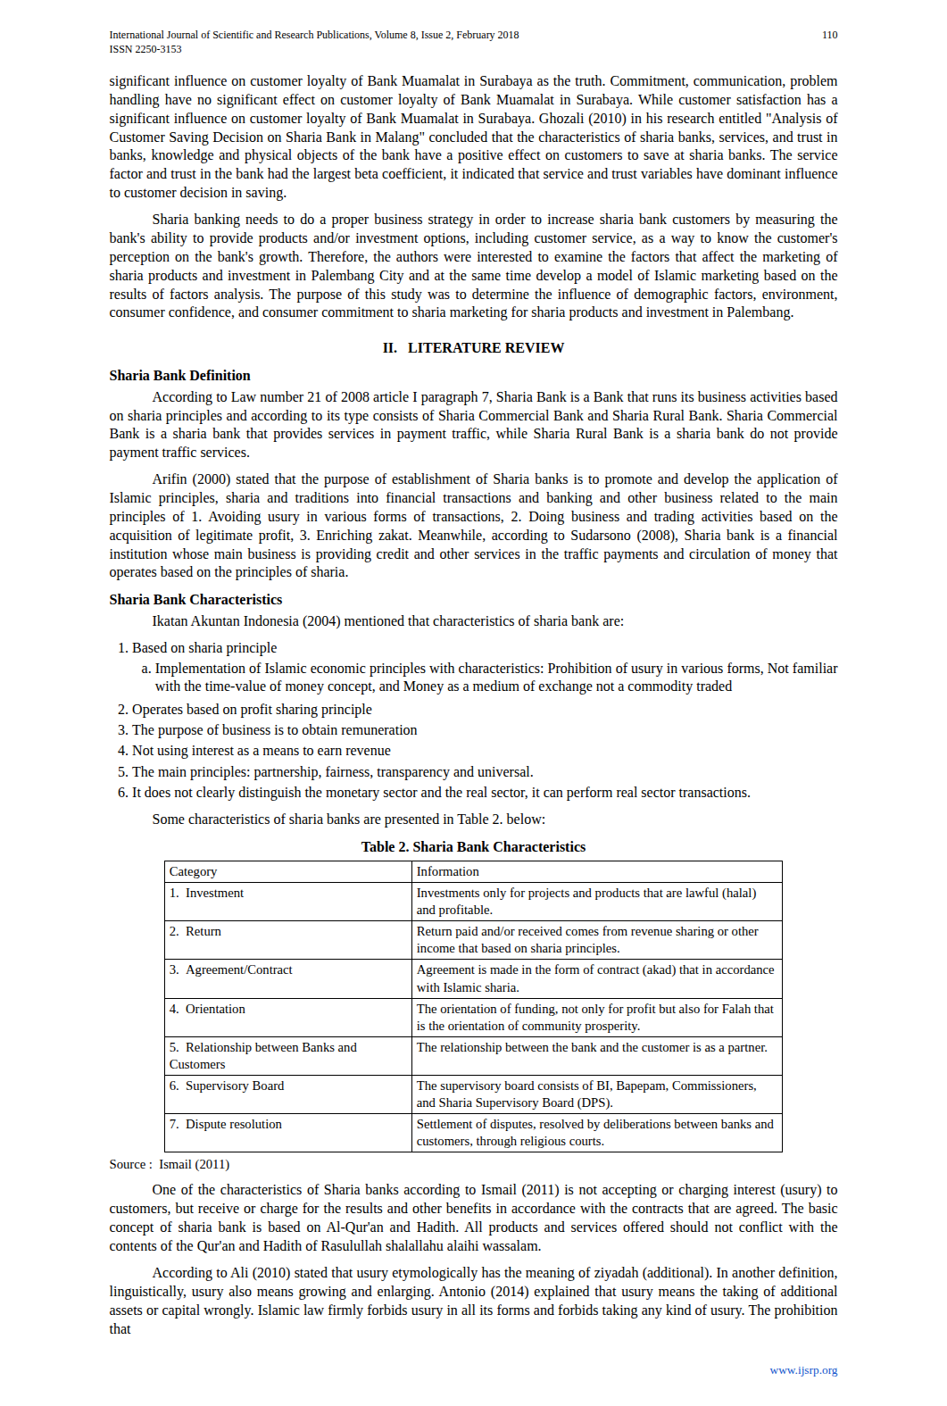International Journal of Scientific and Research Publications, Volume 8, Issue 2, February 2018
ISSN 2250-3153
110
significant influence on customer loyalty of Bank Muamalat in Surabaya as the truth. Commitment, communication, problem handling have no significant effect on customer loyalty of Bank Muamalat in Surabaya. While customer satisfaction has a significant influence on customer loyalty of Bank Muamalat in Surabaya. Ghozali (2010) in his research entitled "Analysis of Customer Saving Decision on Sharia Bank in Malang" concluded that the characteristics of sharia banks, services, and trust in banks, knowledge and physical objects of the bank have a positive effect on customers to save at sharia banks. The service factor and trust in the bank had the largest beta coefficient, it indicated that service and trust variables have dominant influence to customer decision in saving.
Sharia banking needs to do a proper business strategy in order to increase sharia bank customers by measuring the bank's ability to provide products and/or investment options, including customer service, as a way to know the customer's perception on the bank's growth. Therefore, the authors were interested to examine the factors that affect the marketing of sharia products and investment in Palembang City and at the same time develop a model of Islamic marketing based on the results of factors analysis. The purpose of this study was to determine the influence of demographic factors, environment, consumer confidence, and consumer commitment to sharia marketing for sharia products and investment in Palembang.
II. LITERATURE REVIEW
Sharia Bank Definition
According to Law number 21 of 2008 article I paragraph 7, Sharia Bank is a Bank that runs its business activities based on sharia principles and according to its type consists of Sharia Commercial Bank and Sharia Rural Bank. Sharia Commercial Bank is a sharia bank that provides services in payment traffic, while Sharia Rural Bank is a sharia bank do not provide payment traffic services.
Arifin (2000) stated that the purpose of establishment of Sharia banks is to promote and develop the application of Islamic principles, sharia and traditions into financial transactions and banking and other business related to the main principles of 1. Avoiding usury in various forms of transactions, 2. Doing business and trading activities based on the acquisition of legitimate profit, 3. Enriching zakat. Meanwhile, according to Sudarsono (2008), Sharia bank is a financial institution whose main business is providing credit and other services in the traffic payments and circulation of money that operates based on the principles of sharia.
Sharia Bank Characteristics
Ikatan Akuntan Indonesia (2004) mentioned that characteristics of sharia bank are:
Based on sharia principle
Implementation of Islamic economic principles with characteristics: Prohibition of usury in various forms, Not familiar with the time-value of money concept, and Money as a medium of exchange not a commodity traded
Operates based on profit sharing principle
The purpose of business is to obtain remuneration
Not using interest as a means to earn revenue
The main principles: partnership, fairness, transparency and universal.
It does not clearly distinguish the monetary sector and the real sector, it can perform real sector transactions.
Some characteristics of sharia banks are presented in Table 2. below:
Table 2. Sharia Bank Characteristics
| Category | Information |
| --- | --- |
| 1. Investment | Investments only for projects and products that are lawful (halal) and profitable. |
| 2. Return | Return paid and/or received comes from revenue sharing or other income that based on sharia principles. |
| 3. Agreement/Contract | Agreement is made in the form of contract (akad) that in accordance with Islamic sharia. |
| 4. Orientation | The orientation of funding, not only for profit but also for Falah that is the orientation of community prosperity. |
| 5. Relationship between Banks and Customers | The relationship between the bank and the customer is as a partner. |
| 6. Supervisory Board | The supervisory board consists of BI, Bapepam, Commissioners, and Sharia Supervisory Board (DPS). |
| 7. Dispute resolution | Settlement of disputes, resolved by deliberations between banks and customers, through religious courts. |
Source : Ismail (2011)
One of the characteristics of Sharia banks according to Ismail (2011) is not accepting or charging interest (usury) to customers, but receive or charge for the results and other benefits in accordance with the contracts that are agreed. The basic concept of sharia bank is based on Al-Qur'an and Hadith. All products and services offered should not conflict with the contents of the Qur'an and Hadith of Rasulullah shalallahu alaihi wassalam.
According to Ali (2010) stated that usury etymologically has the meaning of ziyadah (additional). In another definition, linguistically, usury also means growing and enlarging. Antonio (2014) explained that usury means the taking of additional assets or capital wrongly. Islamic law firmly forbids usury in all its forms and forbids taking any kind of usury. The prohibition that
www.ijsrp.org